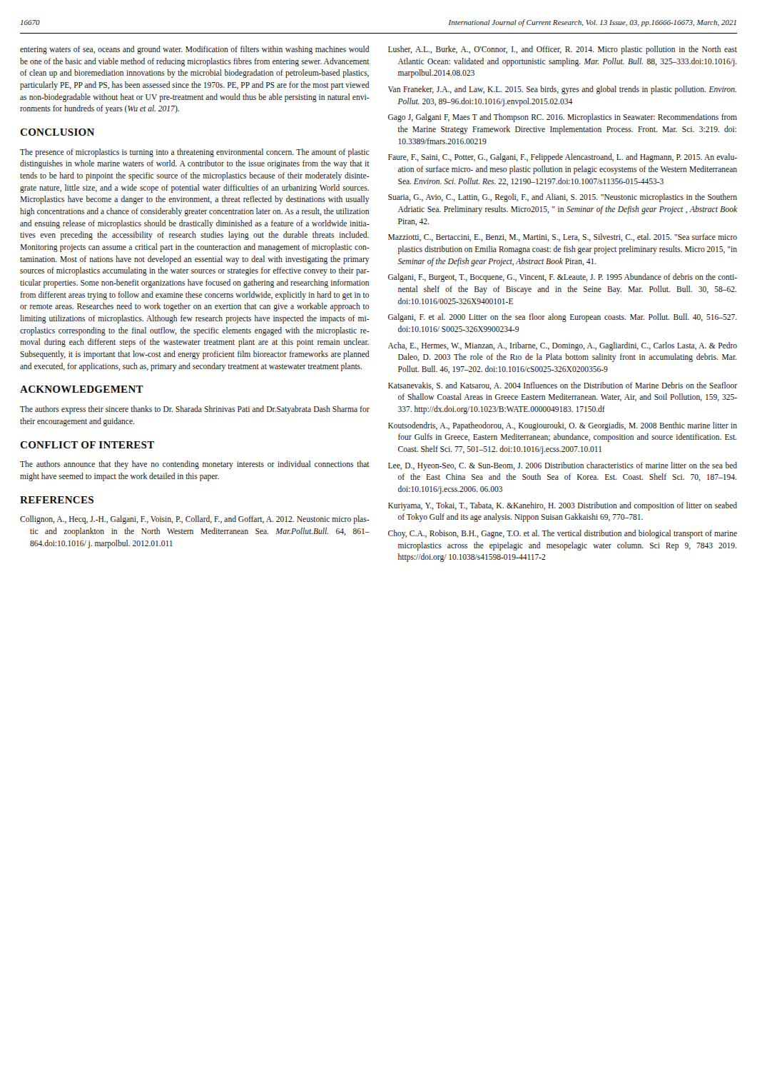16670 International Journal of Current Research, Vol. 13 Issue, 03, pp.16666-16673, March, 2021
entering waters of sea, oceans and ground water. Modification of filters within washing machines would be one of the basic and viable method of reducing microplastics fibres from entering sewer. Advancement of clean up and bioremediation innovations by the microbial biodegradation of petroleum-based plastics, particularly PE, PP and PS, has been assessed since the 1970s. PE, PP and PS are for the most part viewed as non-biodegradable without heat or UV pre-treatment and would thus be able persisting in natural environments for hundreds of years (Wu et al. 2017).
CONCLUSION
The presence of microplastics is turning into a threatening environmental concern. The amount of plastic distinguishes in whole marine waters of world. A contributor to the issue originates from the way that it tends to be hard to pinpoint the specific source of the microplastics because of their moderately disintegrate nature, little size, and a wide scope of potential water difficulties of an urbanizing World sources. Microplastics have become a danger to the environment, a threat reflected by destinations with usually high concentrations and a chance of considerably greater concentration later on. As a result, the utilization and ensuing release of microplastics should be drastically diminished as a feature of a worldwide initiatives even preceding the accessibility of research studies laying out the durable threats included. Monitoring projects can assume a critical part in the counteraction and management of microplastic contamination. Most of nations have not developed an essential way to deal with investigating the primary sources of microplastics accumulating in the water sources or strategies for effective convey to their particular properties. Some non-benefit organizations have focused on gathering and researching information from different areas trying to follow and examine these concerns worldwide, explicitly in hard to get in to or remote areas. Researches need to work together on an exertion that can give a workable approach to limiting utilizations of microplastics. Although few research projects have inspected the impacts of microplastics corresponding to the final outflow, the specific elements engaged with the microplastic removal during each different steps of the wastewater treatment plant are at this point remain unclear. Subsequently, it is important that low-cost and energy proficient film bioreactor frameworks are planned and executed, for applications, such as, primary and secondary treatment at wastewater treatment plants.
ACKNOWLEDGEMENT
The authors express their sincere thanks to Dr. Sharada Shrinivas Pati and Dr.Satyabrata Dash Sharma for their encouragement and guidance.
CONFLICT OF INTEREST
The authors announce that they have no contending monetary interests or individual connections that might have seemed to impact the work detailed in this paper.
REFERENCES
Collignon, A., Hecq, J.-H., Galgani, F., Voisin, P., Collard, F., and Goffart, A. 2012. Neustonic micro plastic and zooplankton in the North Western Mediterranean Sea. Mar.Pollut.Bull. 64, 861–864.doi:10.1016/ j. marpolbul. 2012.01.011
Lusher, A.L., Burke, A., O'Connor, I., and Officer, R. 2014. Micro plastic pollution in the North east Atlantic Ocean: validated and opportunistic sampling. Mar. Pollut. Bull. 88, 325–333.doi:10.1016/j. marpolbul.2014.08.023
Van Franeker, J.A., and Law, K.L. 2015. Sea birds, gyres and global trends in plastic pollution. Environ. Pollut. 203, 89–96.doi:10.1016/j.envpol.2015.02.034
Gago J, Galgani F, Maes T and Thompson RC. 2016. Microplastics in Seawater: Recommendations from the Marine Strategy Framework Directive Implementation Process. Front. Mar. Sci. 3:219. doi: 10.3389/fmars.2016.00219
Faure, F., Saini, C., Potter, G., Galgani, F., Felippede Alencastroand, L. and Hagmann, P. 2015. An evaluation of surface micro- and meso plastic pollution in pelagic ecosystems of the Western Mediterranean Sea. Environ. Sci. Pollut. Res. 22, 12190–12197.doi:10.1007/s11356-015-4453-3
Suaria, G., Avio, C., Lattin, G., Regoli, F., and Aliani, S. 2015. "Neustonic microplastics in the Southern Adriatic Sea. Preliminary results. Micro2015, " in Seminar of the Defish gear Project , Abstract Book Piran, 42.
Mazziotti, C., Bertaccini, E., Benzi, M., Martini, S., Lera, S., Silvestri, C., etal. 2015. "Sea surface micro plastics distribution on Emilia Romagna coast: de fish gear project preliminary results. Micro 2015, "in Seminar of the Defish gear Project, Abstract Book Piran, 41.
Galgani, F., Burgeot, T., Bocquene, G., Vincent, F. &Leaute, J. P. 1995 Abundance of debris on the continental shelf of the Bay of Biscaye and in the Seine Bay. Mar. Pollut. Bull. 30, 58–62. doi:10.1016/0025-326X9400101-E
Galgani, F. et al. 2000 Litter on the sea floor along European coasts. Mar. Pollut. Bull. 40, 516–527. doi:10.1016/ S0025-326X9900234-9
Acha, E., Hermes, W., Mianzan, A., Iribarne, C., Domingo, A., Gagliardini, C., Carlos Lasta, A. & Pedro Daleo, D. 2003 The role of the Rıo de la Plata bottom salinity front in accumulating debris. Mar. Pollut. Bull. 46, 197–202. doi:10.1016/cS0025-326X0200356-9
Katsanevakis, S. and Katsarou, A. 2004 Influences on the Distribution of Marine Debris on the Seafloor of Shallow Coastal Areas in Greece Eastern Mediterranean. Water, Air, and Soil Pollution, 159, 325-337. http://dx.doi.org/10.1023/B:WATE.0000049183. 17150.df
Koutsodendris, A., Papatheodorou, A., Kougiourouki, O. & Georgiadis, M. 2008 Benthic marine litter in four Gulfs in Greece, Eastern Mediterranean; abundance, composition and source identification. Est. Coast. Shelf Sci. 77, 501–512. doi:10.1016/j.ecss.2007.10.011
Lee, D., Hyeon-Seo, C. & Sun-Beom, J. 2006 Distribution characteristics of marine litter on the sea bed of the East China Sea and the South Sea of Korea. Est. Coast. Shelf Sci. 70, 187–194. doi:10.1016/j.ecss.2006. 06.003
Kuriyama, Y., Tokai, T., Tabata, K. &Kanehiro, H. 2003 Distribution and composition of litter on seabed of Tokyo Gulf and its age analysis. Nippon Suisan Gakkaishi 69, 770–781.
Choy, C.A., Robison, B.H., Gagne, T.O. et al. The vertical distribution and biological transport of marine microplastics across the epipelagic and mesopelagic water column. Sci Rep 9, 7843 2019. https://doi.org/ 10.1038/s41598-019-44117-2